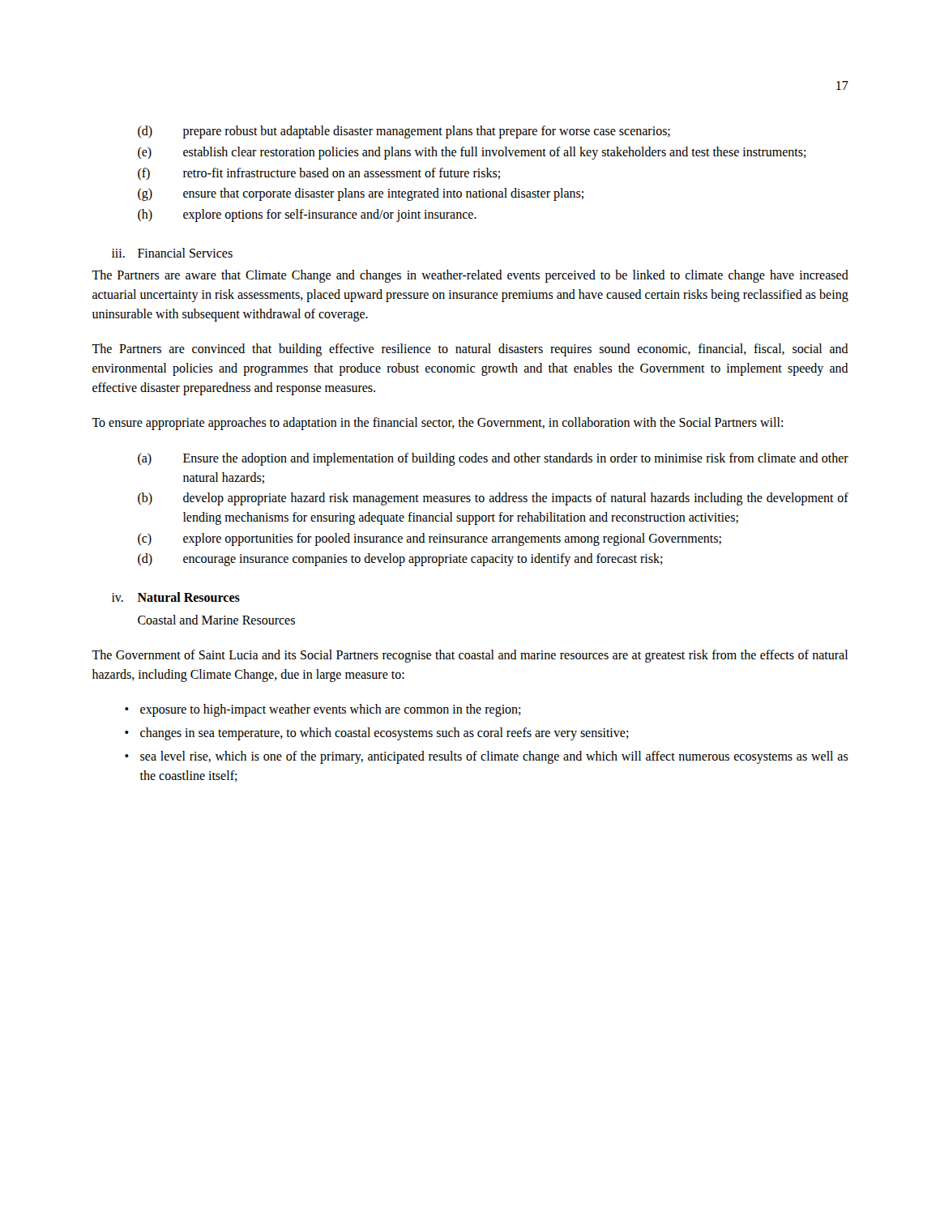17
(d) prepare robust but adaptable disaster management plans that prepare for worse case scenarios;
(e) establish clear restoration policies and plans with the full involvement of all key stakeholders and test these instruments;
(f) retro-fit infrastructure based on an assessment of future risks;
(g) ensure that corporate disaster plans are integrated into national disaster plans;
(h) explore options for self-insurance and/or joint insurance.
iii. Financial Services
The Partners are aware that Climate Change and changes in weather-related events perceived to be linked to climate change have increased actuarial uncertainty in risk assessments, placed upward pressure on insurance premiums and have caused certain risks being reclassified as being uninsurable with subsequent withdrawal of coverage.
The Partners are convinced that building effective resilience to natural disasters requires sound economic, financial, fiscal, social and environmental policies and programmes that produce robust economic growth and that enables the Government to implement speedy and effective disaster preparedness and response measures.
To ensure appropriate approaches to adaptation in the financial sector, the Government, in collaboration with the Social Partners will:
(a) Ensure the adoption and implementation of building codes and other standards in order to minimise risk from climate and other natural hazards;
(b) develop appropriate hazard risk management measures to address the impacts of natural hazards including the development of lending mechanisms for ensuring adequate financial support for rehabilitation and reconstruction activities;
(c) explore opportunities for pooled insurance and reinsurance arrangements among regional Governments;
(d) encourage insurance companies to develop appropriate capacity to identify and forecast risk;
iv. Natural Resources
Coastal and Marine Resources
The Government of Saint Lucia and its Social Partners recognise that coastal and marine resources are at greatest risk from the effects of natural hazards, including Climate Change, due in large measure to:
exposure to high-impact weather events which are common in the region;
changes in sea temperature, to which coastal ecosystems such as coral reefs are very sensitive;
sea level rise, which is one of the primary, anticipated results of climate change and which will affect numerous ecosystems as well as the coastline itself;